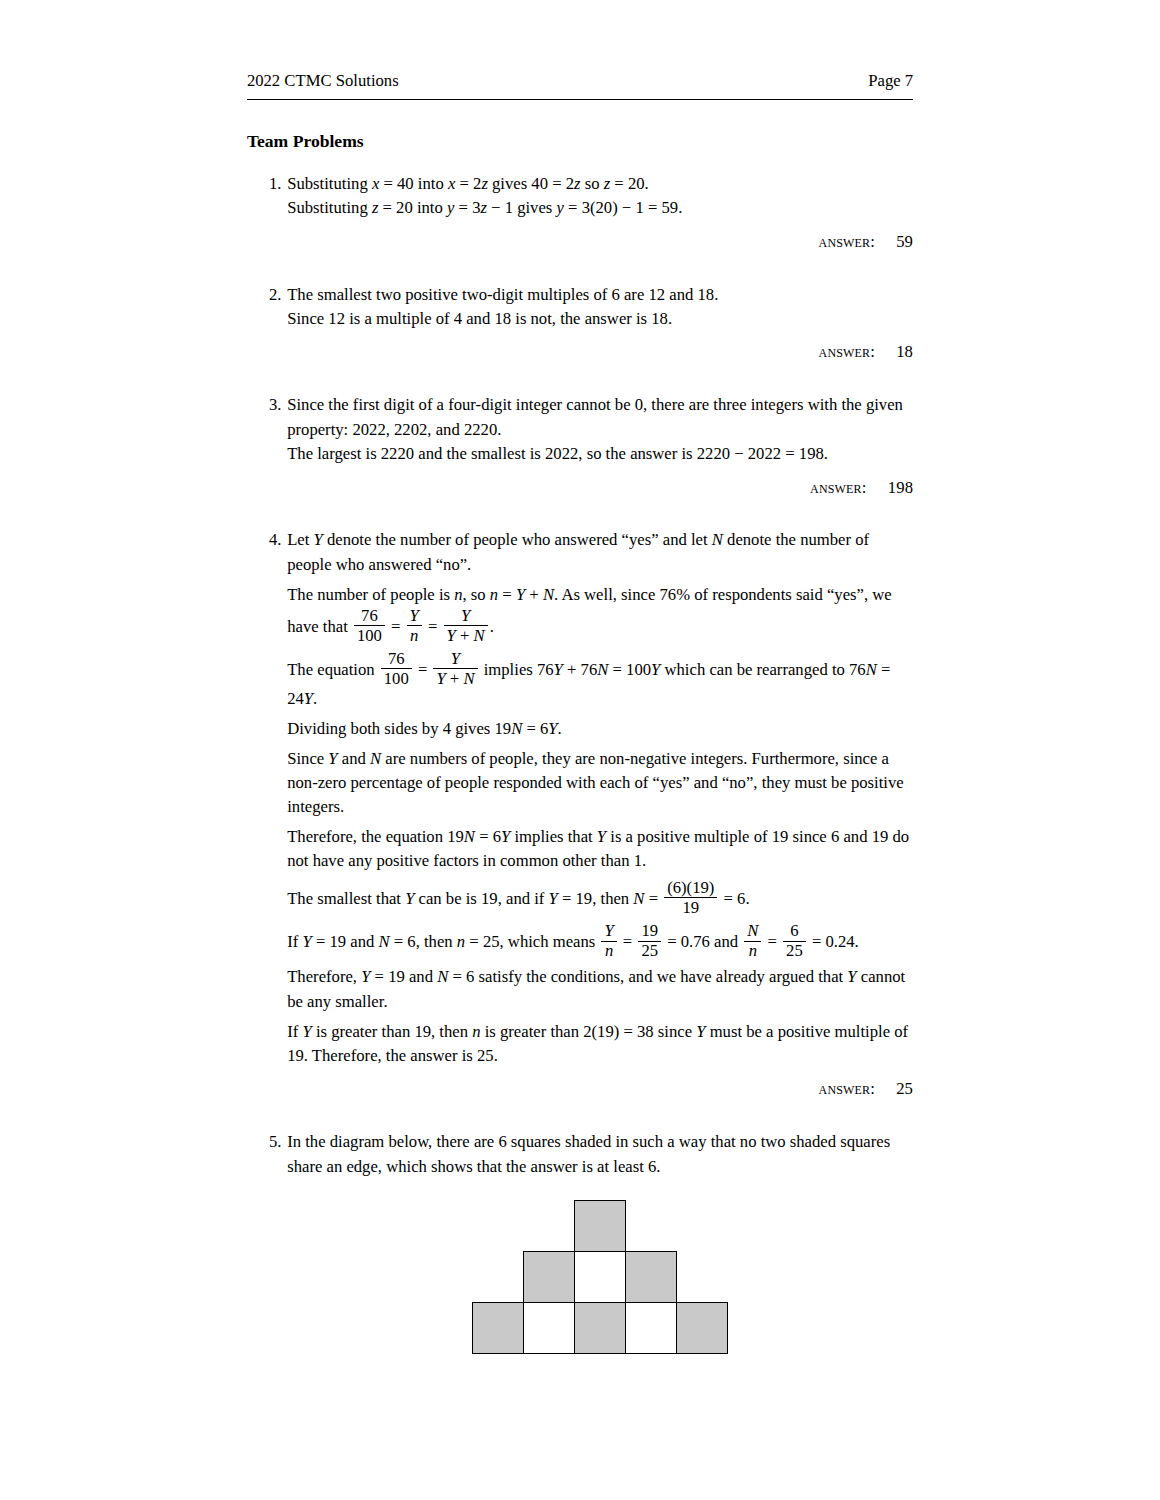2022 CTMC Solutions
Page 7
Team Problems
Substituting x = 40 into x = 2z gives 40 = 2z so z = 20.
Substituting z = 20 into y = 3z − 1 gives y = 3(20) − 1 = 59.
Answer: 59
The smallest two positive two-digit multiples of 6 are 12 and 18.
Since 12 is a multiple of 4 and 18 is not, the answer is 18.
Answer: 18
Since the first digit of a four-digit integer cannot be 0, there are three integers with the given property: 2022, 2202, and 2220.
The largest is 2220 and the smallest is 2022, so the answer is 2220 − 2022 = 198.
Answer: 198
Let Y denote the number of people who answered “yes” and let N denote the number of people who answered “no”.
The number of people is n, so n = Y + N. As well, since 76% of respondents said “yes”, we have that 76100 = Yn = YY + N.
The equation 76100 = YY + N implies 76Y + 76N = 100Y which can be rearranged to 76N = 24Y.
Dividing both sides by 4 gives 19N = 6Y.
Since Y and N are numbers of people, they are non-negative integers. Furthermore, since a non-zero percentage of people responded with each of “yes” and “no”, they must be positive integers.
Therefore, the equation 19N = 6Y implies that Y is a positive multiple of 19 since 6 and 19 do not have any positive factors in common other than 1.
The smallest that Y can be is 19, and if Y = 19, then N = (6)(19) 19 = 6.
If Y = 19 and N = 6, then n = 25, which means Yn = 1925 = 0.76 and Nn = 625 = 0.24.
Therefore, Y = 19 and N = 6 satisfy the conditions, and we have already argued that Y cannot be any smaller.
If Y is greater than 19, then n is greater than 2(19) = 38 since Y must be a positive multiple of 19. Therefore, the answer is 25.
Answer: 25
In the diagram below, there are 6 squares shaded in such a way that no two shaded squares share an edge, which shows that the answer is at least 6.